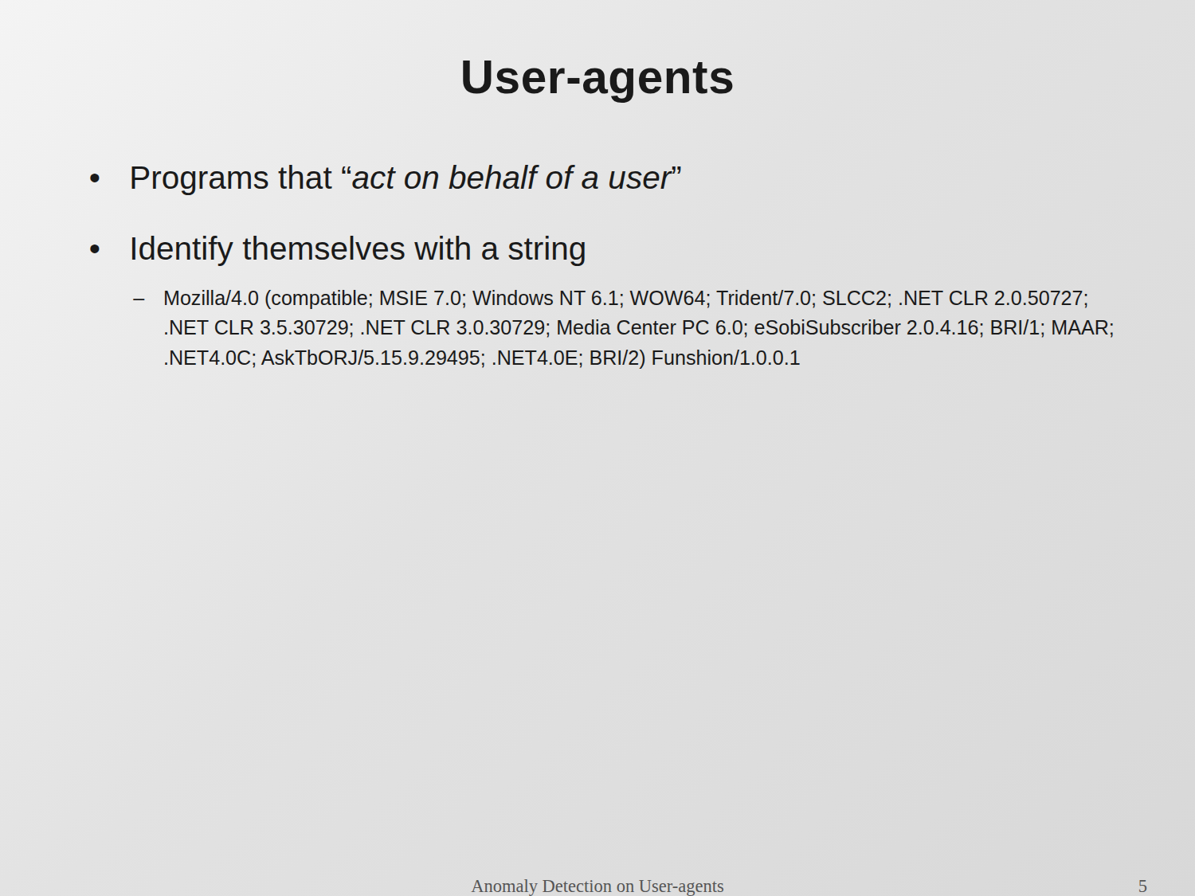User-agents
Programs that “act on behalf of a user”
Identify themselves with a string
Mozilla/4.0 (compatible; MSIE 7.0; Windows NT 6.1; WOW64; Trident/7.0; SLCC2; .NET CLR 2.0.50727; .NET CLR 3.5.30729; .NET CLR 3.0.30729; Media Center PC 6.0; eSobiSubscriber 2.0.4.16; BRI/1; MAAR; .NET4.0C; AskTbORJ/5.15.9.29495; .NET4.0E; BRI/2) Funshion/1.0.0.1
Anomaly Detection on User-agents 5